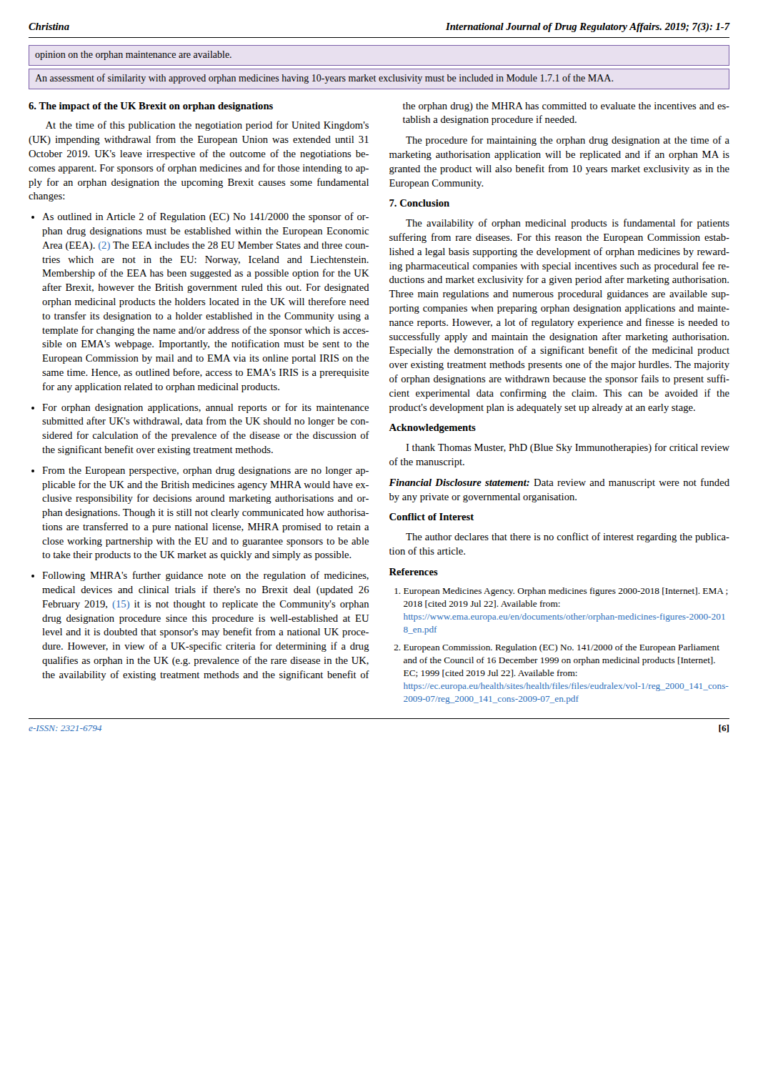Christina
International Journal of Drug Regulatory Affairs. 2019; 7(3): 1-7
opinion on the orphan maintenance are available.
An assessment of similarity with approved orphan medicines having 10-years market exclusivity must be included in Module 1.7.1 of the MAA.
6. The impact of the UK Brexit on orphan designations
At the time of this publication the negotiation period for United Kingdom's (UK) impending withdrawal from the European Union was extended until 31 October 2019. UK's leave irrespective of the outcome of the negotiations becomes apparent. For sponsors of orphan medicines and for those intending to apply for an orphan designation the upcoming Brexit causes some fundamental changes:
As outlined in Article 2 of Regulation (EC) No 141/2000 the sponsor of orphan drug designations must be established within the European Economic Area (EEA). (2) The EEA includes the 28 EU Member States and three countries which are not in the EU: Norway, Iceland and Liechtenstein. Membership of the EEA has been suggested as a possible option for the UK after Brexit, however the British government ruled this out. For designated orphan medicinal products the holders located in the UK will therefore need to transfer its designation to a holder established in the Community using a template for changing the name and/or address of the sponsor which is accessible on EMA's webpage. Importantly, the notification must be sent to the European Commission by mail and to EMA via its online portal IRIS on the same time. Hence, as outlined before, access to EMA's IRIS is a prerequisite for any application related to orphan medicinal products.
For orphan designation applications, annual reports or for its maintenance submitted after UK's withdrawal, data from the UK should no longer be considered for calculation of the prevalence of the disease or the discussion of the significant benefit over existing treatment methods.
From the European perspective, orphan drug designations are no longer applicable for the UK and the British medicines agency MHRA would have exclusive responsibility for decisions around marketing authorisations and orphan designations. Though it is still not clearly communicated how authorisations are transferred to a pure national license, MHRA promised to retain a close working partnership with the EU and to guarantee sponsors to be able to take their products to the UK market as quickly and simply as possible.
Following MHRA's further guidance note on the regulation of medicines, medical devices and clinical trials if there's no Brexit deal (updated 26 February 2019, (15) it is not thought to replicate the Community's orphan drug designation procedure since this procedure is well-established at EU level and it is doubted that sponsor's may benefit from a national UK procedure. However, in view of a UK-specific criteria for determining if a drug qualifies as orphan in the UK (e.g. prevalence of the rare disease in the UK, the availability of existing treatment methods and the significant benefit of the orphan drug) the MHRA has committed to evaluate the incentives and establish a designation procedure if needed.
The procedure for maintaining the orphan drug designation at the time of a marketing authorisation application will be replicated and if an orphan MA is granted the product will also benefit from 10 years market exclusivity as in the European Community.
7. Conclusion
The availability of orphan medicinal products is fundamental for patients suffering from rare diseases. For this reason the European Commission established a legal basis supporting the development of orphan medicines by rewarding pharmaceutical companies with special incentives such as procedural fee reductions and market exclusivity for a given period after marketing authorisation. Three main regulations and numerous procedural guidances are available supporting companies when preparing orphan designation applications and maintenance reports. However, a lot of regulatory experience and finesse is needed to successfully apply and maintain the designation after marketing authorisation. Especially the demonstration of a significant benefit of the medicinal product over existing treatment methods presents one of the major hurdles. The majority of orphan designations are withdrawn because the sponsor fails to present sufficient experimental data confirming the claim. This can be avoided if the product's development plan is adequately set up already at an early stage.
Acknowledgements
I thank Thomas Muster, PhD (Blue Sky Immunotherapies) for critical review of the manuscript.
Financial Disclosure statement: Data review and manuscript were not funded by any private or governmental organisation.
Conflict of Interest
The author declares that there is no conflict of interest regarding the publication of this article.
References
European Medicines Agency. Orphan medicines figures 2000-2018 [Internet]. EMA ; 2018 [cited 2019 Jul 22]. Available from:
https://www.ema.europa.eu/en/documents/other/orphan-medicines-figures-2000-2018_en.pdf
European Commission. Regulation (EC) No. 141/2000 of the European Parliament and of the Council of 16 December 1999 on orphan medicinal products [Internet]. EC; 1999 [cited 2019 Jul 22]. Available from:
https://ec.europa.eu/health/sites/health/files/files/eudralex/vol-1/reg_2000_141_cons-2009-07/reg_2000_141_cons-2009-07_en.pdf
e-ISSN: 2321-6794
[6]